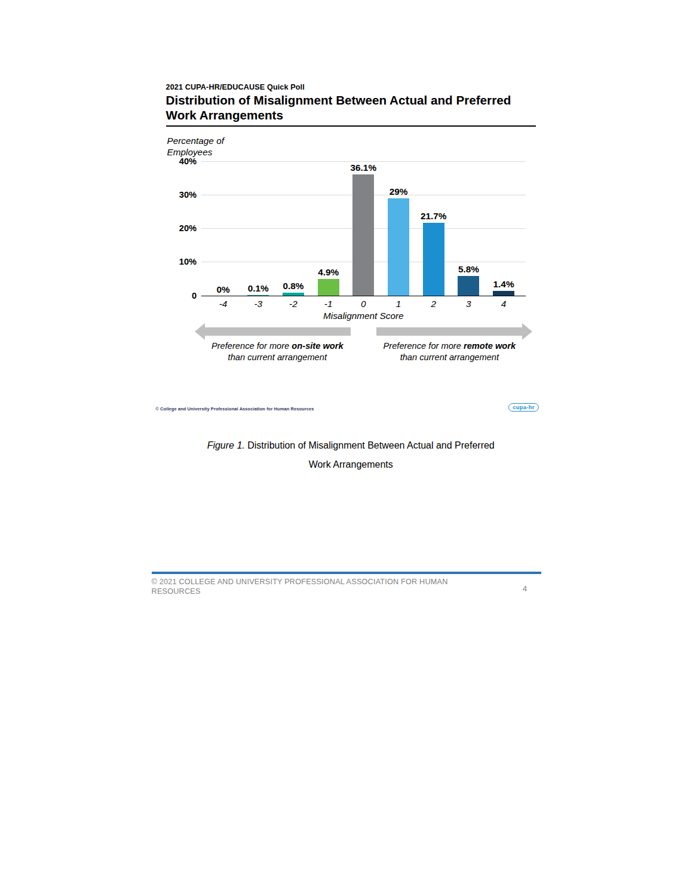2021 CUPA-HR/EDUCAUSE Quick Poll
Distribution of Misalignment Between Actual and Preferred Work Arrangements
Percentage of
Employees
40% 30% 20% 10% 0
0%
0.1%
0.8%
4.9%
36.1%
29%
21.7%
5.8%
1.4%
-4 -3 -2 -1 0 1 2 3 4
Misalignment Score
Preference for more on-site work
than current arrangement
Preference for more remote work
than current arrangement
© College and University Professional Association for Human Resources cupa-hr
Figure 1. Distribution of Misalignment Between Actual and Preferred
Work Arrangements
© 2021 COLLEGE AND UNIVERSITY PROFESSIONAL ASSOCIATION FOR HUMAN RESOURCES
4